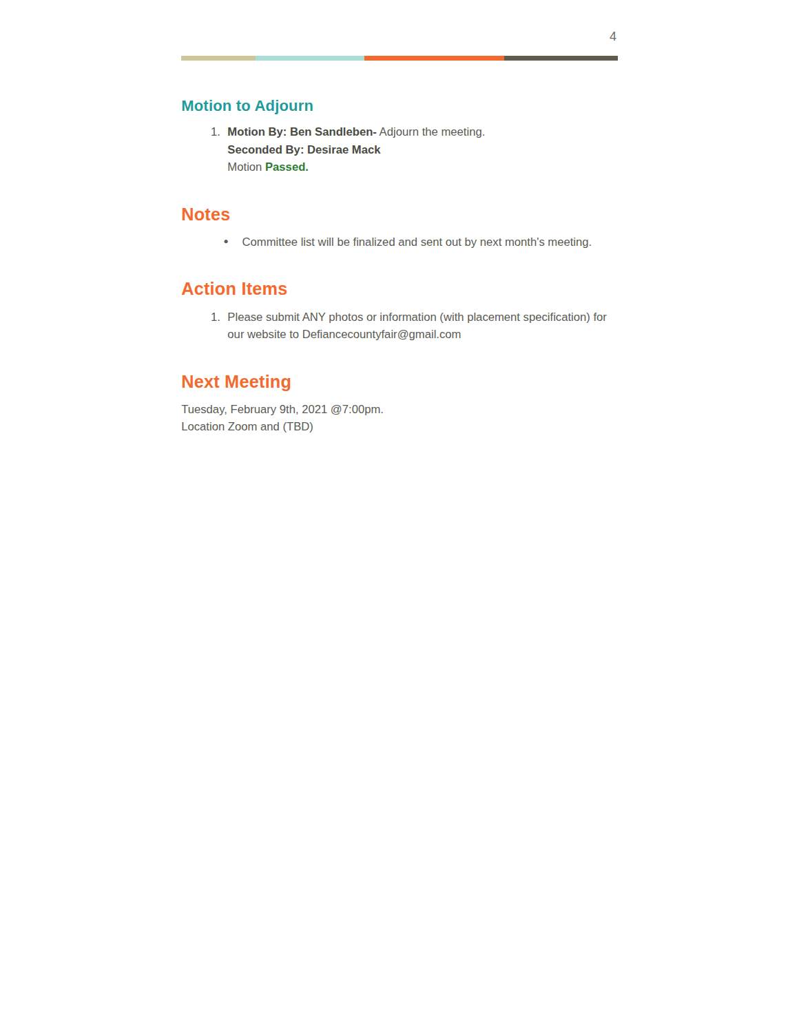4
Motion to Adjourn
Motion By: Ben Sandleben- Adjourn the meeting.
Seconded By: Desirae Mack
Motion Passed.
Notes
Committee list will be finalized and sent out by next month's meeting.
Action Items
Please submit ANY photos or information (with placement specification) for our website to Defiancecountyfair@gmail.com
Next Meeting
Tuesday, February 9th, 2021 @7:00pm.
Location Zoom and (TBD)